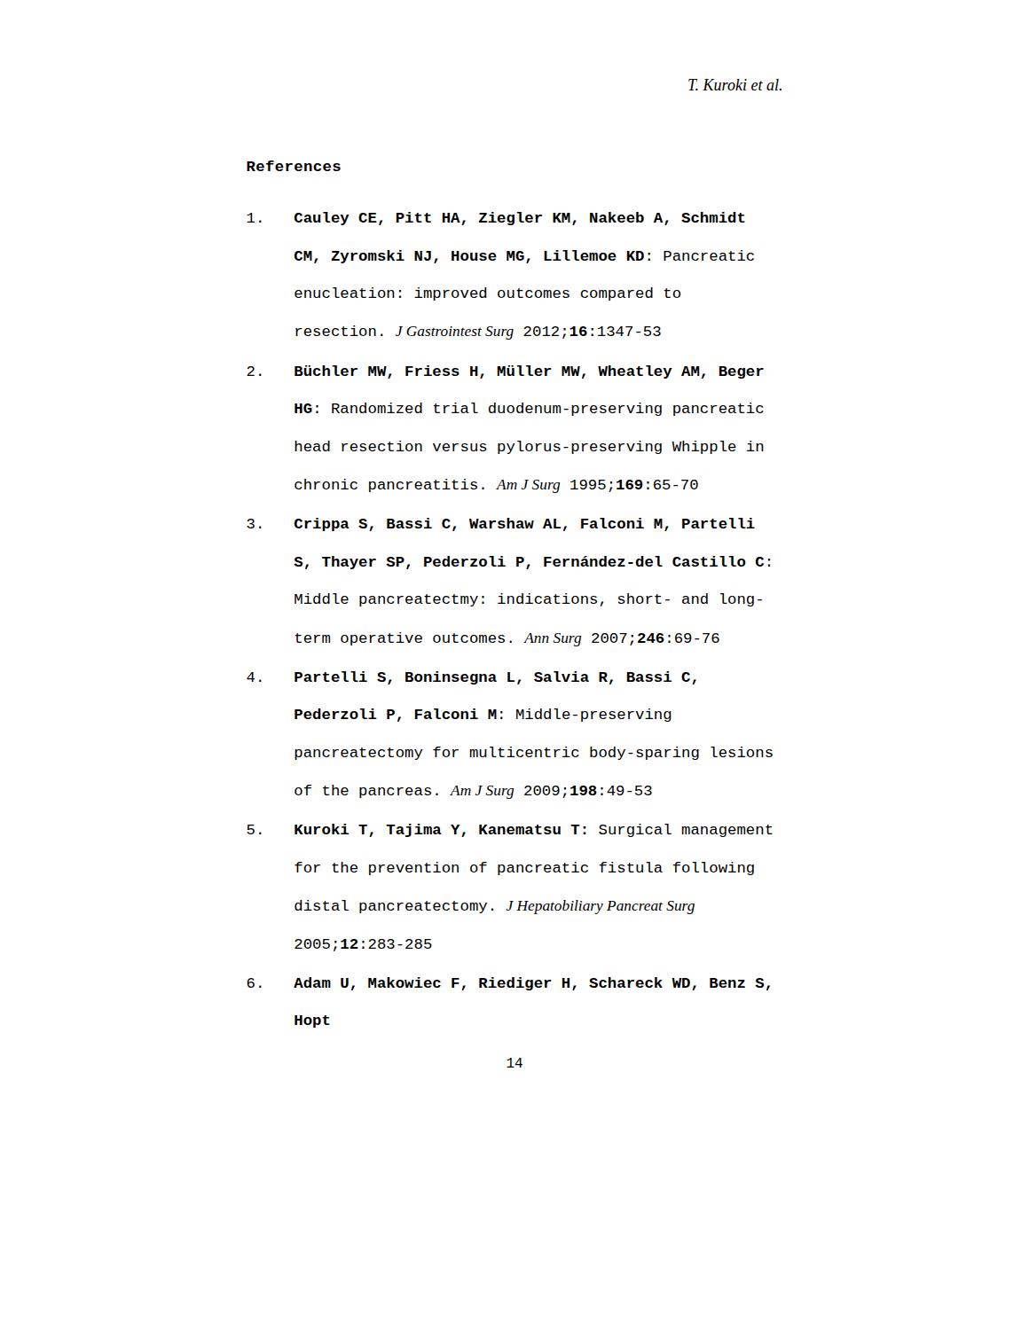T. Kuroki et al.
References
1. Cauley CE, Pitt HA, Ziegler KM, Nakeeb A, Schmidt CM, Zyromski NJ, House MG, Lillemoe KD: Pancreatic enucleation: improved outcomes compared to resection. J Gastrointest Surg 2012;16:1347-53
2. Büchler MW, Friess H, Müller MW, Wheatley AM, Beger HG: Randomized trial duodenum-preserving pancreatic head resection versus pylorus-preserving Whipple in chronic pancreatitis. Am J Surg 1995;169:65-70
3. Crippa S, Bassi C, Warshaw AL, Falconi M, Partelli S, Thayer SP, Pederzoli P, Fernández-del Castillo C: Middle pancreatectmy: indications, short- and long-term operative outcomes. Ann Surg 2007;246:69-76
4. Partelli S, Boninsegna L, Salvia R, Bassi C, Pederzoli P, Falconi M: Middle-preserving pancreatectomy for multicentric body-sparing lesions of the pancreas. Am J Surg 2009;198:49-53
5. Kuroki T, Tajima Y, Kanematsu T: Surgical management for the prevention of pancreatic fistula following distal pancreatectomy. J Hepatobiliary Pancreat Surg 2005;12:283-285
6. Adam U, Makowiec F, Riediger H, Schareck WD, Benz S, Hopt
14